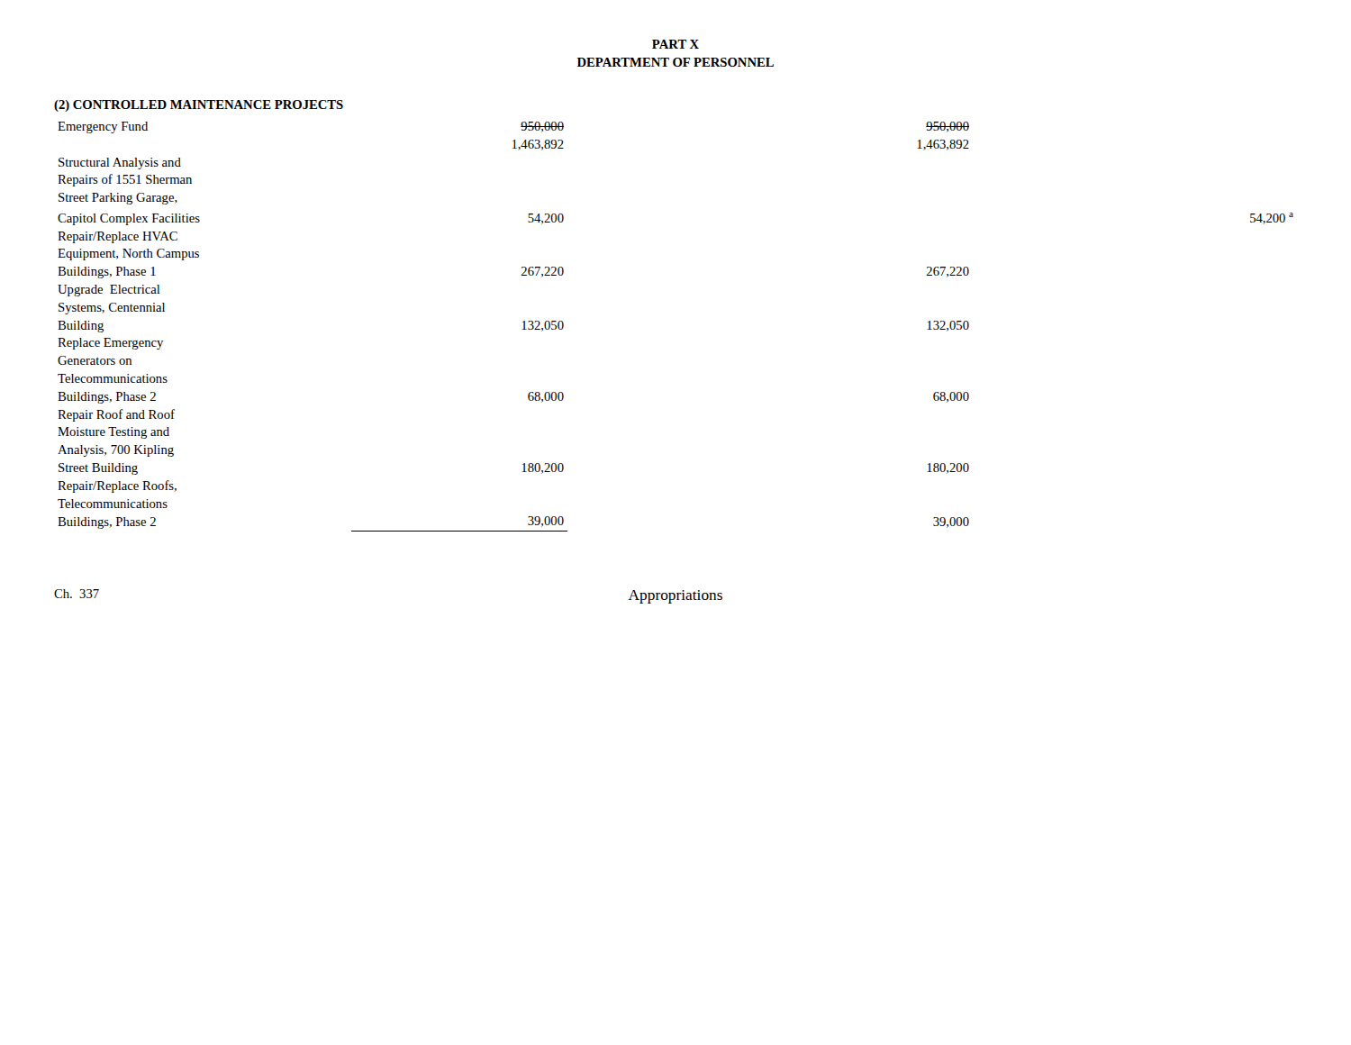PART X
DEPARTMENT OF PERSONNEL
(2) CONTROLLED MAINTENANCE PROJECTS
| Emergency Fund | 950,000 | | 950,000 | | |
| | 1,463,892 | | 1,463,892 | | |
| Structural Analysis and | | | | | |
| Repairs of 1551 Sherman | | | | | |
| Street Parking Garage, | | | | | |
| Capitol Complex Facilities | 54,200 | | | | 54,200 a |
| Repair/Replace HVAC | | | | | |
| Equipment, North Campus | | | | | |
| Buildings, Phase 1 | 267,220 | | 267,220 | | |
| Upgrade Electrical | | | | | |
| Systems, Centennial | | | | | |
| Building | 132,050 | | 132,050 | | |
| Replace Emergency | | | | | |
| Generators on | | | | | |
| Telecommunications | | | | | |
| Buildings, Phase 2 | 68,000 | | 68,000 | | |
| Repair Roof and Roof | | | | | |
| Moisture Testing and | | | | | |
| Analysis, 700 Kipling | | | | | |
| Street Building | 180,200 | | 180,200 | | |
| Repair/Replace Roofs, | | | | | |
| Telecommunications | | | | | |
| Buildings, Phase 2 | 39,000 | | 39,000 | | |
Ch. 337 Appropriations